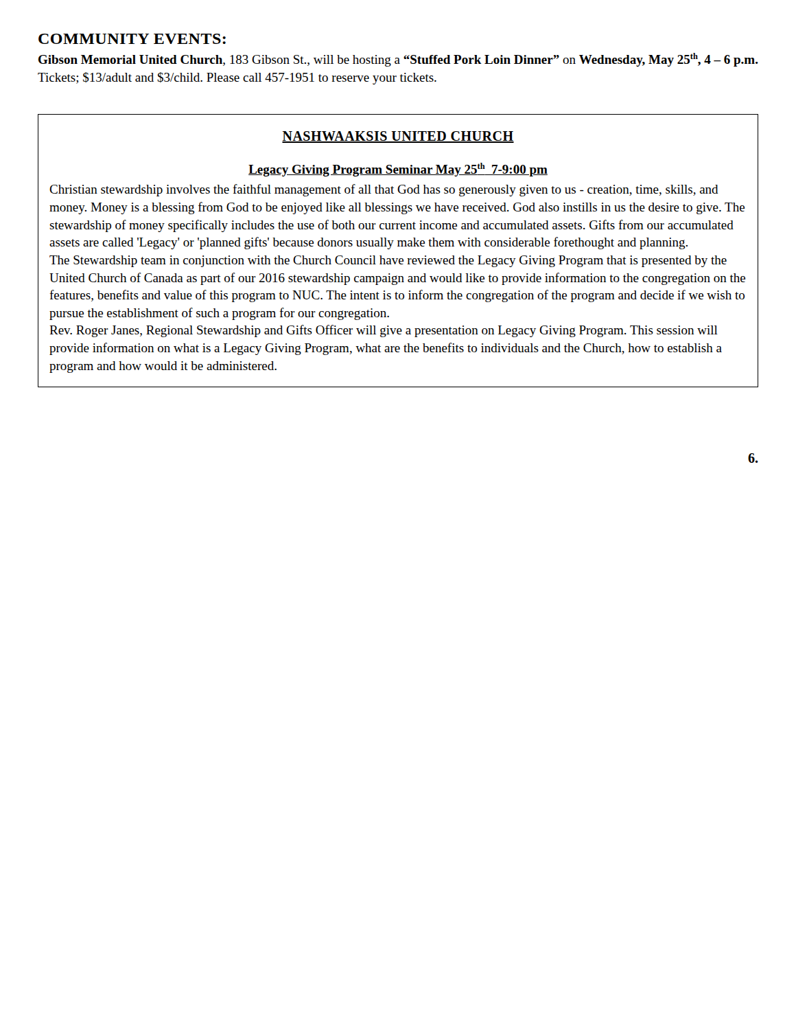COMMUNITY EVENTS:
Gibson Memorial United Church, 183 Gibson St., will be hosting a “Stuffed Pork Loin Dinner” on Wednesday, May 25th, 4 – 6 p.m. Tickets; $13/adult and $3/child. Please call 457-1951 to reserve your tickets.
NASHWAAKSIS UNITED CHURCH
Legacy Giving Program Seminar May 25th 7-9:00 pm
Christian stewardship involves the faithful management of all that God has so generously given to us - creation, time, skills, and money. Money is a blessing from God to be enjoyed like all blessings we have received. God also instills in us the desire to give. The stewardship of money specifically includes the use of both our current income and accumulated assets. Gifts from our accumulated assets are called 'Legacy' or 'planned gifts' because donors usually make them with considerable forethought and planning.
The Stewardship team in conjunction with the Church Council have reviewed the Legacy Giving Program that is presented by the United Church of Canada as part of our 2016 stewardship campaign and would like to provide information to the congregation on the features, benefits and value of this program to NUC. The intent is to inform the congregation of the program and decide if we wish to pursue the establishment of such a program for our congregation.
Rev. Roger Janes, Regional Stewardship and Gifts Officer will give a presentation on Legacy Giving Program. This session will provide information on what is a Legacy Giving Program, what are the benefits to individuals and the Church, how to establish a program and how would it be administered.
6.